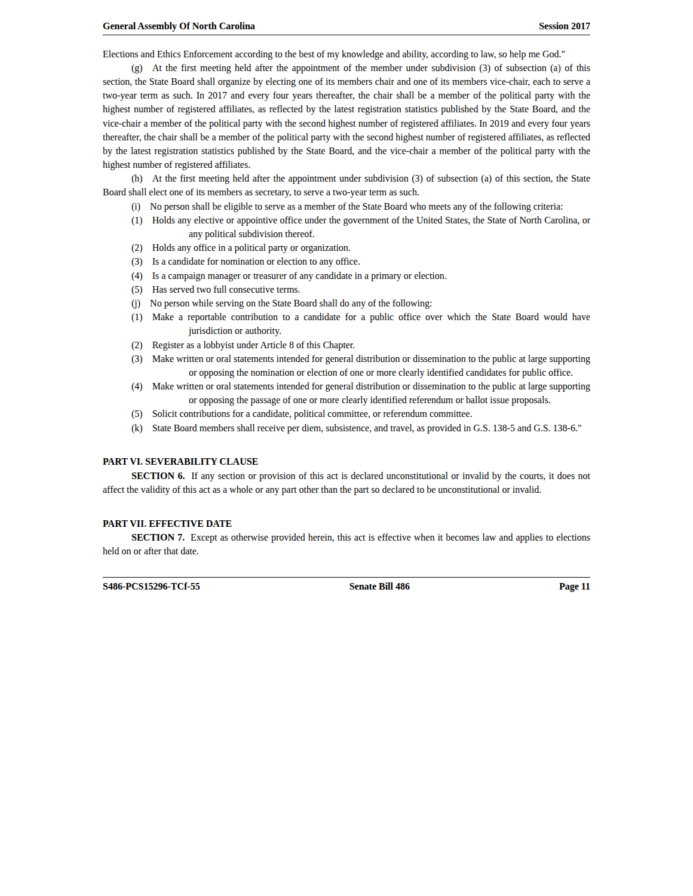General Assembly Of North Carolina Session 2017
Elections and Ethics Enforcement according to the best of my knowledge and ability, according to law, so help me God."
(g) At the first meeting held after the appointment of the member under subdivision (3) of subsection (a) of this section, the State Board shall organize by electing one of its members chair and one of its members vice-chair, each to serve a two-year term as such. In 2017 and every four years thereafter, the chair shall be a member of the political party with the highest number of registered affiliates, as reflected by the latest registration statistics published by the State Board, and the vice-chair a member of the political party with the second highest number of registered affiliates. In 2019 and every four years thereafter, the chair shall be a member of the political party with the second highest number of registered affiliates, as reflected by the latest registration statistics published by the State Board, and the vice-chair a member of the political party with the highest number of registered affiliates.
(h) At the first meeting held after the appointment under subdivision (3) of subsection (a) of this section, the State Board shall elect one of its members as secretary, to serve a two-year term as such.
(i) No person shall be eligible to serve as a member of the State Board who meets any of the following criteria:
(1) Holds any elective or appointive office under the government of the United States, the State of North Carolina, or any political subdivision thereof.
(2) Holds any office in a political party or organization.
(3) Is a candidate for nomination or election to any office.
(4) Is a campaign manager or treasurer of any candidate in a primary or election.
(5) Has served two full consecutive terms.
(j) No person while serving on the State Board shall do any of the following:
(1) Make a reportable contribution to a candidate for a public office over which the State Board would have jurisdiction or authority.
(2) Register as a lobbyist under Article 8 of this Chapter.
(3) Make written or oral statements intended for general distribution or dissemination to the public at large supporting or opposing the nomination or election of one or more clearly identified candidates for public office.
(4) Make written or oral statements intended for general distribution or dissemination to the public at large supporting or opposing the passage of one or more clearly identified referendum or ballot issue proposals.
(5) Solicit contributions for a candidate, political committee, or referendum committee.
(k) State Board members shall receive per diem, subsistence, and travel, as provided in G.S. 138-5 and G.S. 138-6."
PART VI. SEVERABILITY CLAUSE
SECTION 6. If any section or provision of this act is declared unconstitutional or invalid by the courts, it does not affect the validity of this act as a whole or any part other than the part so declared to be unconstitutional or invalid.
PART VII. EFFECTIVE DATE
SECTION 7. Except as otherwise provided herein, this act is effective when it becomes law and applies to elections held on or after that date.
S486-PCS15296-TCf-55 Senate Bill 486 Page 11